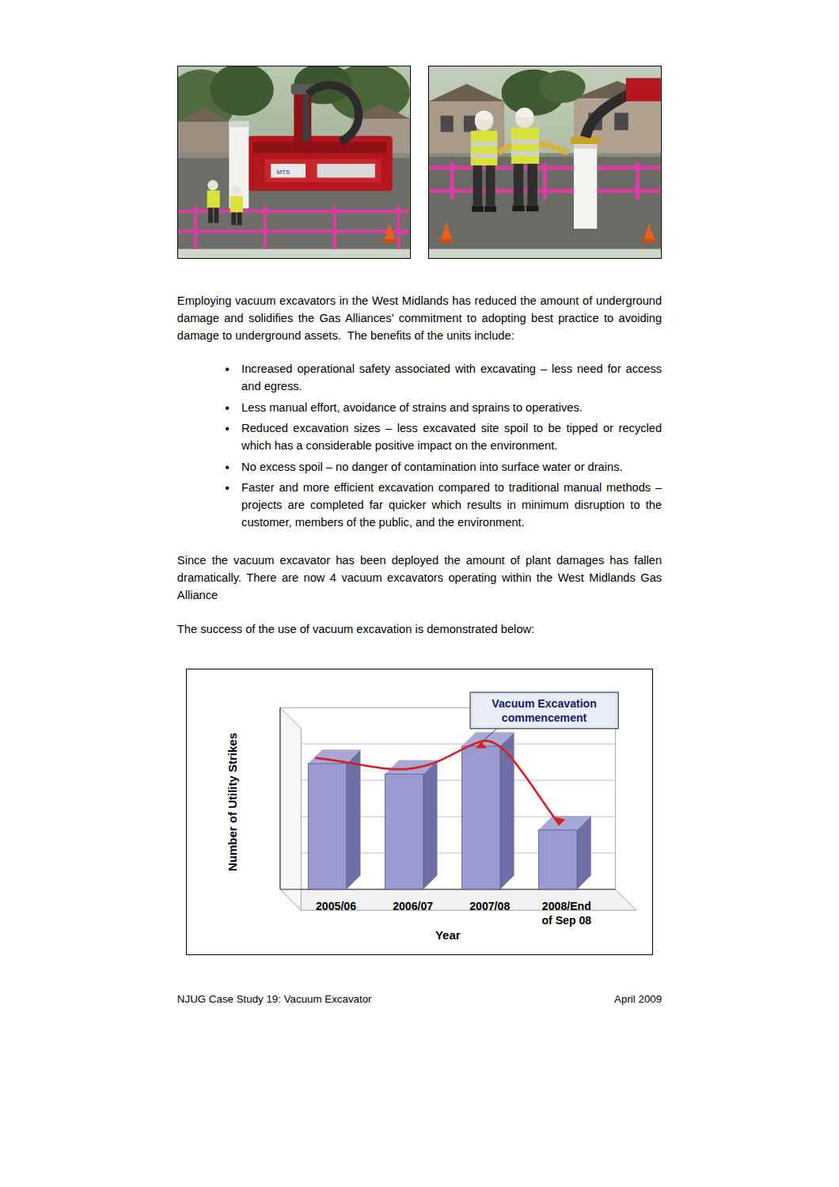MTS
Employing vacuum excavators in the West Midlands has reduced the amount of underground damage and solidifies the Gas Alliances’ commitment to adopting best practice to avoiding damage to underground assets. The benefits of the units include:
Increased operational safety associated with excavating – less need for access and egress.
Less manual effort, avoidance of strains and sprains to operatives.
Reduced excavation sizes – less excavated site spoil to be tipped or recycled which has a considerable positive impact on the environment.
No excess spoil – no danger of contamination into surface water or drains.
Faster and more efficient excavation compared to traditional manual methods – projects are completed far quicker which results in minimum disruption to the customer, members of the public, and the environment.
Since the vacuum excavator has been deployed the amount of plant damages has fallen dramatically. There are now 4 vacuum excavators operating within the West Midlands Gas Alliance
The success of the use of vacuum excavation is demonstrated below:
Number of Utility Strikes Vacuum Excavation commencement 2005/06 2006/07 2007/08 2008/End of Sep 08 Year
NJUG Case Study 19: Vacuum Excavator April 2009